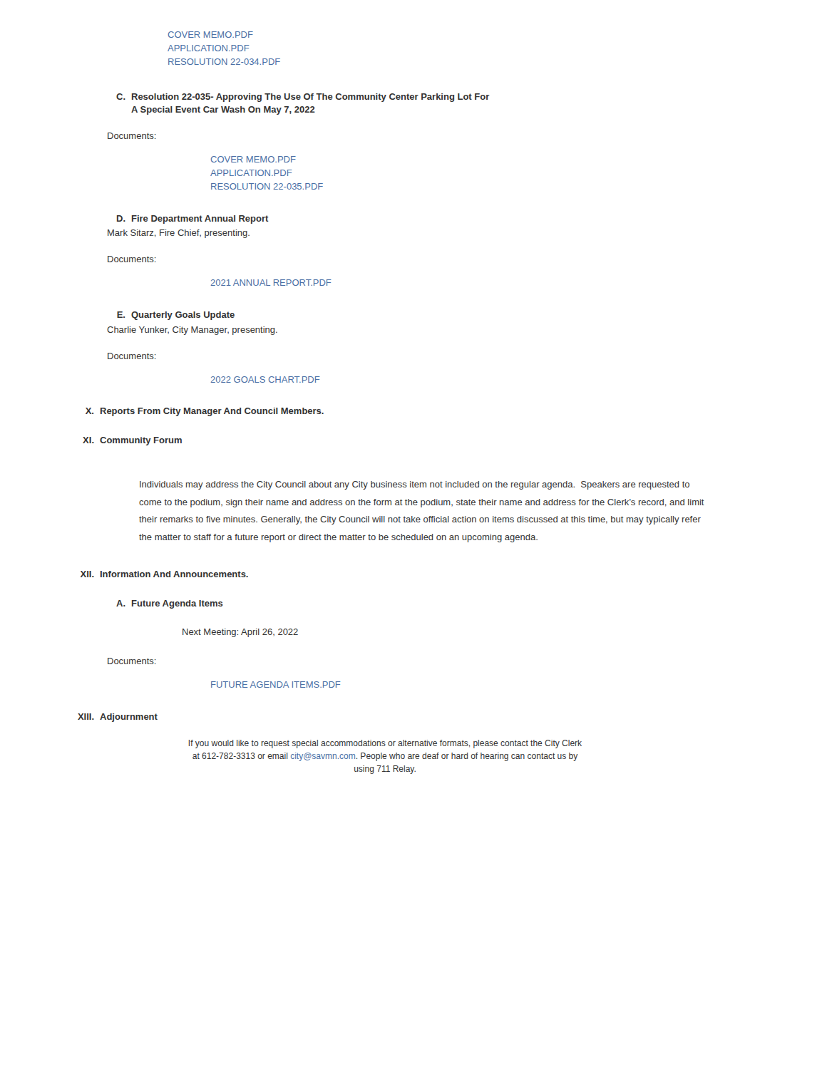COVER MEMO.PDF APPLICATION.PDF RESOLUTION 22-034.PDF
C. Resolution 22-035- Approving The Use Of The Community Center Parking Lot For
A Special Event Car Wash On May 7, 2022
Documents:
COVER MEMO.PDF APPLICATION.PDF RESOLUTION 22-035.PDF
D. Fire Department Annual Report
Mark Sitarz, Fire Chief, presenting.
Documents:
2021 ANNUAL REPORT.PDF
E. Quarterly Goals Update
Charlie Yunker, City Manager, presenting.
Documents:
2022 GOALS CHART.PDF
X. Reports From City Manager And Council Members.
XI. Community Forum
Individuals may address the City Council about any City business item not included on the regular agenda. Speakers are requested to come to the podium, sign their name and address on the form at the podium, state their name and address for the Clerk’s record, and limit their remarks to five minutes. Generally, the City Council will not take official action on items discussed at this time, but may typically refer the matter to staff for a future report or direct the matter to be scheduled on an upcoming agenda.
XII. Information And Announcements.
A. Future Agenda Items
Next Meeting: April 26, 2022
Documents:
FUTURE AGENDA ITEMS.PDF
XIII. Adjournment
If you would like to request special accommodations or alternative formats, please contact the City Clerk
at 612-782-3313 or email city@savmn.com. People who are deaf or hard of hearing can contact us by
using 711 Relay.